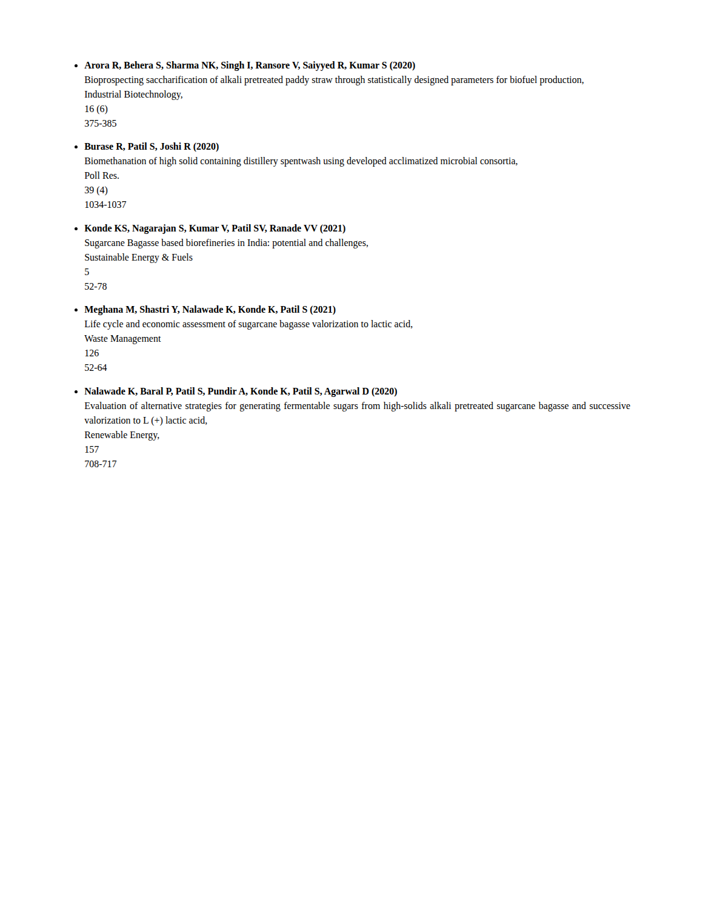Arora R, Behera S, Sharma NK, Singh I, Ransore V, Saiyyed R, Kumar S (2020) Bioprospecting saccharification of alkali pretreated paddy straw through statistically designed parameters for biofuel production, Industrial Biotechnology, 16 (6) 375-385
Burase R, Patil S, Joshi R (2020) Biomethanation of high solid containing distillery spentwash using developed acclimatized microbial consortia, Poll Res. 39 (4) 1034-1037
Konde KS, Nagarajan S, Kumar V, Patil SV, Ranade VV (2021) Sugarcane Bagasse based biorefineries in India: potential and challenges, Sustainable Energy & Fuels 5 52-78
Meghana M, Shastri Y, Nalawade K, Konde K, Patil S (2021) Life cycle and economic assessment of sugarcane bagasse valorization to lactic acid, Waste Management 126 52-64
Nalawade K, Baral P, Patil S, Pundir A, Konde K, Patil S, Agarwal D (2020) Evaluation of alternative strategies for generating fermentable sugars from high-solids alkali pretreated sugarcane bagasse and successive valorization to L (+) lactic acid, Renewable Energy, 157 708-717